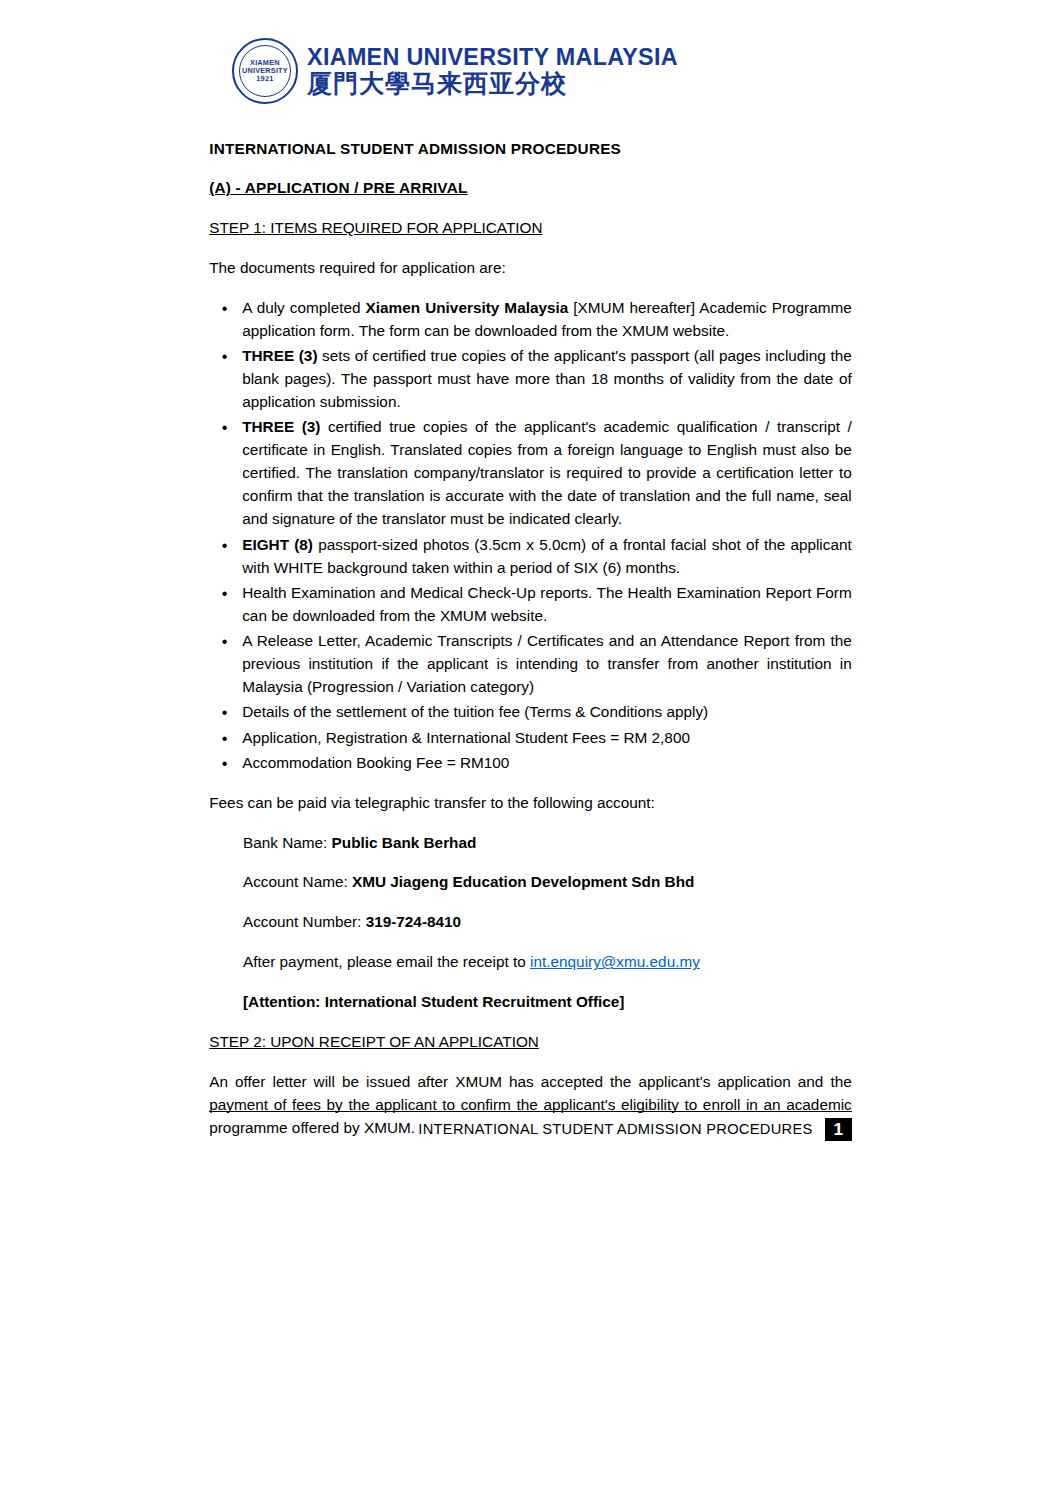XIAMEN
UNIVERSITY
1921
XIAMEN UNIVERSITY MALAYSIA
厦門大學马来西亚分校
INTERNATIONAL STUDENT ADMISSION PROCEDURES
(A) - APPLICATION / PRE ARRIVAL
STEP 1: ITEMS REQUIRED FOR APPLICATION
The documents required for application are:
A duly completed Xiamen University Malaysia [XMUM hereafter] Academic Programme application form. The form can be downloaded from the XMUM website.
THREE (3) sets of certified true copies of the applicant's passport (all pages including the blank pages). The passport must have more than 18 months of validity from the date of application submission.
THREE (3) certified true copies of the applicant's academic qualification / transcript / certificate in English. Translated copies from a foreign language to English must also be certified. The translation company/translator is required to provide a certification letter to confirm that the translation is accurate with the date of translation and the full name, seal and signature of the translator must be indicated clearly.
EIGHT (8) passport-sized photos (3.5cm x 5.0cm) of a frontal facial shot of the applicant with WHITE background taken within a period of SIX (6) months.
Health Examination and Medical Check-Up reports. The Health Examination Report Form can be downloaded from the XMUM website.
A Release Letter, Academic Transcripts / Certificates and an Attendance Report from the previous institution if the applicant is intending to transfer from another institution in Malaysia (Progression / Variation category)
Details of the settlement of the tuition fee (Terms & Conditions apply)
Application, Registration & International Student Fees = RM 2,800
Accommodation Booking Fee = RM100
Fees can be paid via telegraphic transfer to the following account:
Bank Name: Public Bank Berhad
Account Name: XMU Jiageng Education Development Sdn Bhd
Account Number: 319-724-8410
After payment, please email the receipt to int.enquiry@xmu.edu.my
[Attention: International Student Recruitment Office]
STEP 2: UPON RECEIPT OF AN APPLICATION
An offer letter will be issued after XMUM has accepted the applicant's application and the payment of fees by the applicant to confirm the applicant's eligibility to enroll in an academic programme offered by XMUM.
INTERNATIONAL STUDENT ADMISSION PROCEDURES 1